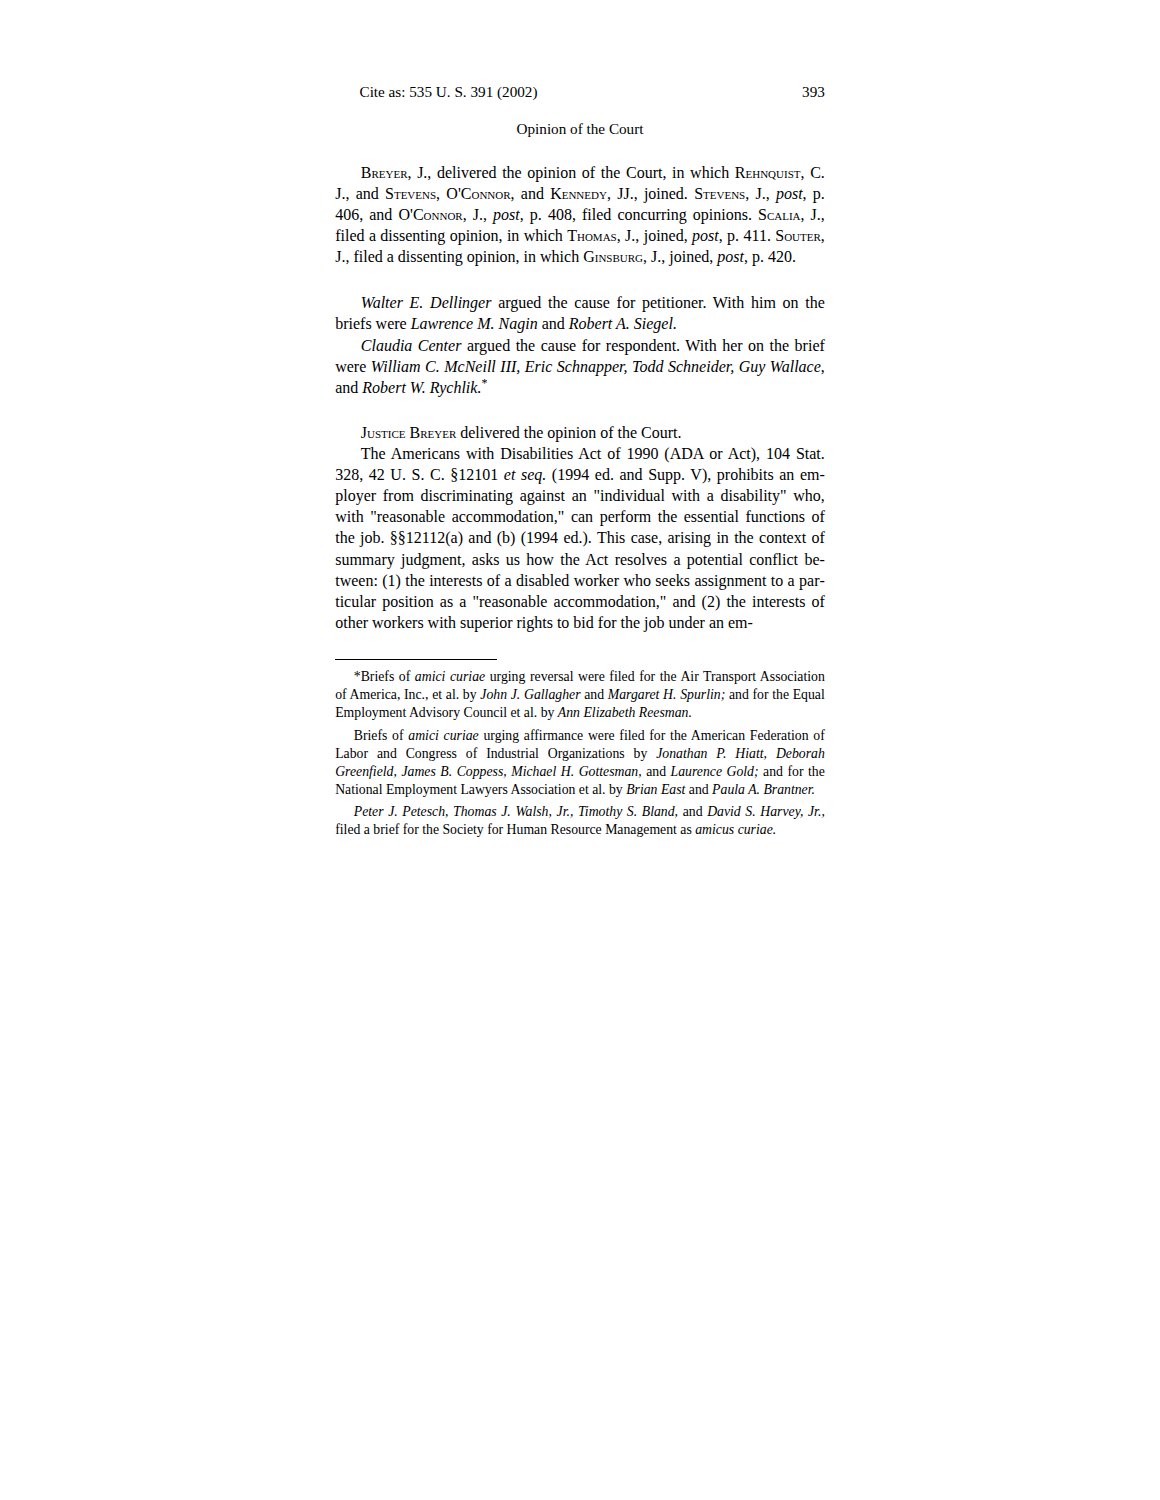Cite as: 535 U. S. 391 (2002) 393
Opinion of the Court
Breyer, J., delivered the opinion of the Court, in which Rehnquist, C. J., and Stevens, O'Connor, and Kennedy, JJ., joined. Stevens, J., post, p. 406, and O'Connor, J., post, p. 408, filed concurring opinions. Scalia, J., filed a dissenting opinion, in which Thomas, J., joined, post, p. 411. Souter, J., filed a dissenting opinion, in which Ginsburg, J., joined, post, p. 420.
Walter E. Dellinger argued the cause for petitioner. With him on the briefs were Lawrence M. Nagin and Robert A. Siegel.
Claudia Center argued the cause for respondent. With her on the brief were William C. McNeill III, Eric Schnapper, Todd Schneider, Guy Wallace, and Robert W. Rychlik.*
Justice Breyer delivered the opinion of the Court.
The Americans with Disabilities Act of 1990 (ADA or Act), 104 Stat. 328, 42 U. S. C. §12101 et seq. (1994 ed. and Supp. V), prohibits an employer from discriminating against an "individual with a disability" who, with "reasonable accommodation," can perform the essential functions of the job. §§12112(a) and (b) (1994 ed.). This case, arising in the context of summary judgment, asks us how the Act resolves a potential conflict between: (1) the interests of a disabled worker who seeks assignment to a particular position as a "reasonable accommodation," and (2) the interests of other workers with superior rights to bid for the job under an em-
*Briefs of amici curiae urging reversal were filed for the Air Transport Association of America, Inc., et al. by John J. Gallagher and Margaret H. Spurlin; and for the Equal Employment Advisory Council et al. by Ann Elizabeth Reesman.
Briefs of amici curiae urging affirmance were filed for the American Federation of Labor and Congress of Industrial Organizations by Jonathan P. Hiatt, Deborah Greenfield, James B. Coppess, Michael H. Gottesman, and Laurence Gold; and for the National Employment Lawyers Association et al. by Brian East and Paula A. Brantner.
Peter J. Petesch, Thomas J. Walsh, Jr., Timothy S. Bland, and David S. Harvey, Jr., filed a brief for the Society for Human Resource Management as amicus curiae.